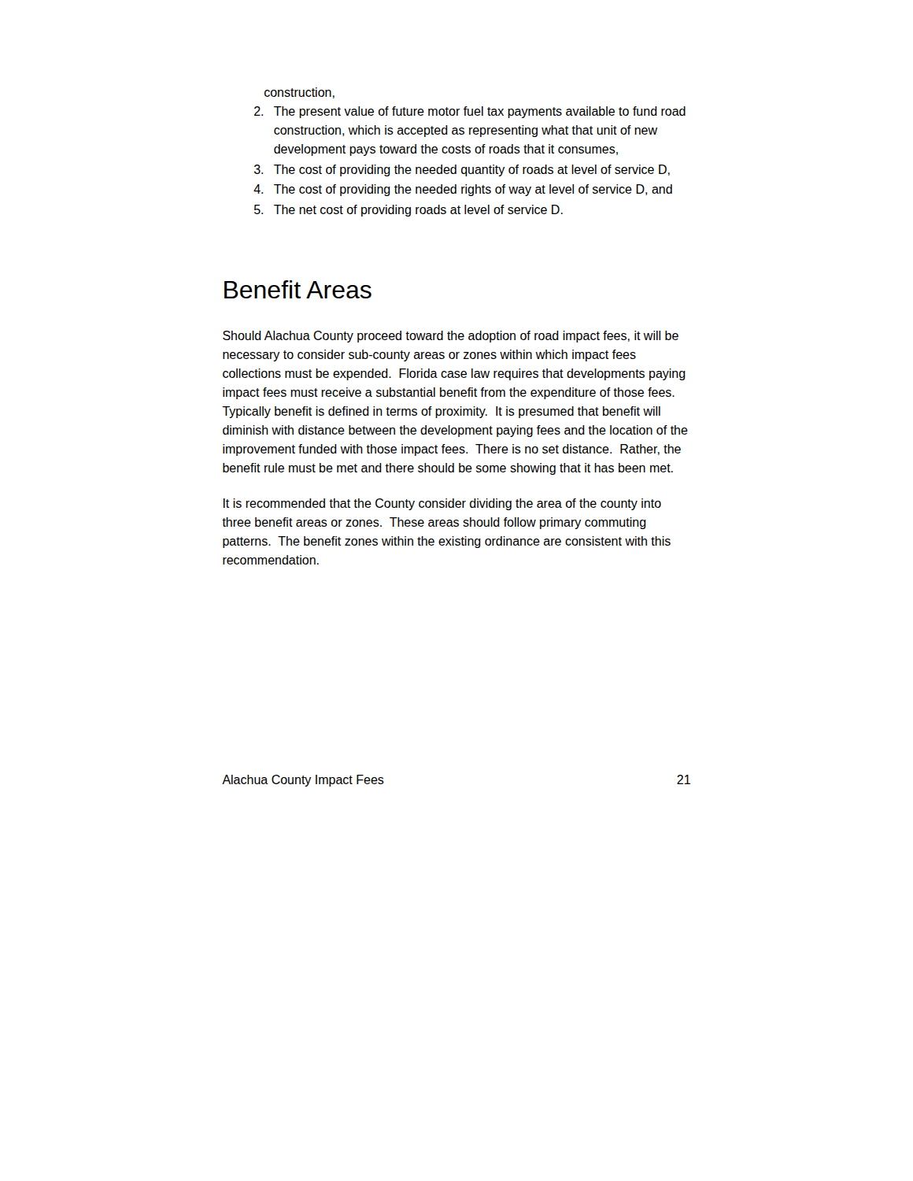construction,
The present value of future motor fuel tax payments available to fund road construction, which is accepted as representing what that unit of new development pays toward the costs of roads that it consumes,
The cost of providing the needed quantity of roads at level of service D,
The cost of providing the needed rights of way at level of service D, and
The net cost of providing roads at level of service D.
Benefit Areas
Should Alachua County proceed toward the adoption of road impact fees, it will be necessary to consider sub-county areas or zones within which impact fees collections must be expended. Florida case law requires that developments paying impact fees must receive a substantial benefit from the expenditure of those fees. Typically benefit is defined in terms of proximity. It is presumed that benefit will diminish with distance between the development paying fees and the location of the improvement funded with those impact fees. There is no set distance. Rather, the benefit rule must be met and there should be some showing that it has been met.
It is recommended that the County consider dividing the area of the county into three benefit areas or zones. These areas should follow primary commuting patterns. The benefit zones within the existing ordinance are consistent with this recommendation.
| Alachua County Impact Fees | 21 |